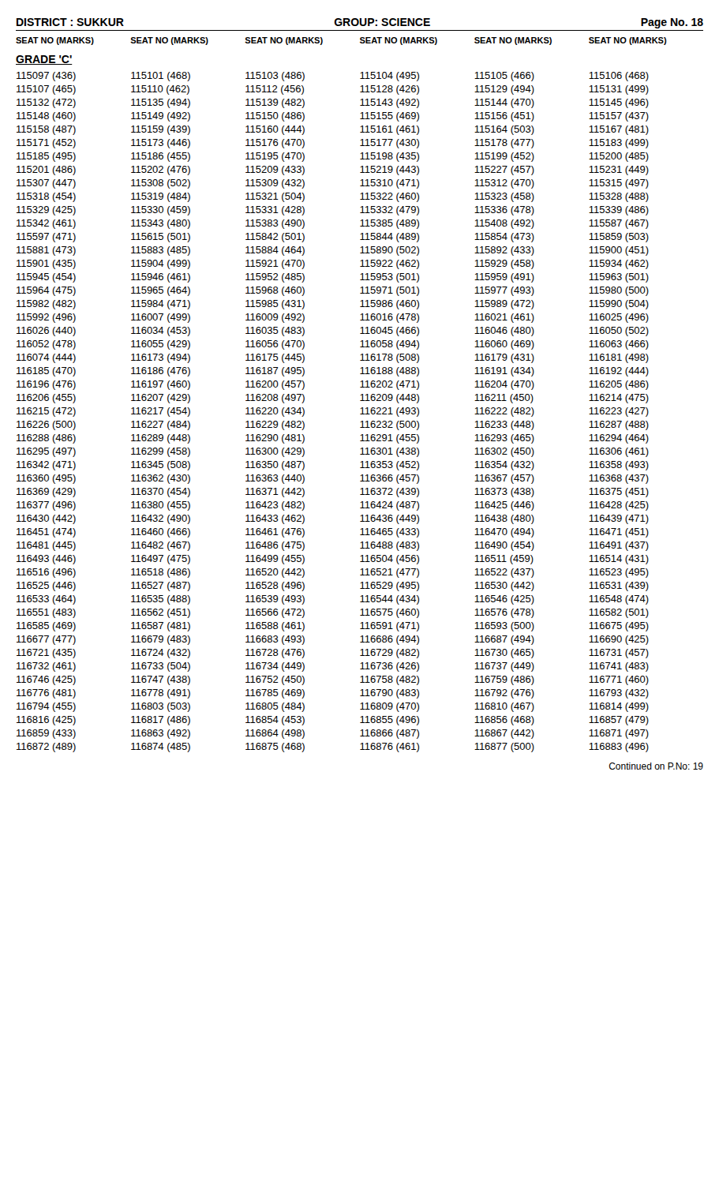DISTRICT : SUKKUR
GROUP: SCIENCE
Page No. 18
| SEAT NO (MARKS) | SEAT NO (MARKS) | SEAT NO (MARKS) | SEAT NO (MARKS) | SEAT NO (MARKS) | SEAT NO (MARKS) |
| --- | --- | --- | --- | --- | --- |
| GRADE 'C' |
| 115097 (436) | 115101 (468) | 115103 (486) | 115104 (495) | 115105 (466) | 115106 (468) |
| 115107 (465) | 115110 (462) | 115112 (456) | 115128 (426) | 115129 (494) | 115131 (499) |
| 115132 (472) | 115135 (494) | 115139 (482) | 115143 (492) | 115144 (470) | 115145 (496) |
| 115148 (460) | 115149 (492) | 115150 (486) | 115155 (469) | 115156 (451) | 115157 (437) |
| 115158 (487) | 115159 (439) | 115160 (444) | 115161 (461) | 115164 (503) | 115167 (481) |
| 115171 (452) | 115173 (446) | 115176 (470) | 115177 (430) | 115178 (477) | 115183 (499) |
| 115185 (495) | 115186 (455) | 115195 (470) | 115198 (435) | 115199 (452) | 115200 (485) |
| 115201 (486) | 115202 (476) | 115209 (433) | 115219 (443) | 115227 (457) | 115231 (449) |
| 115307 (447) | 115308 (502) | 115309 (432) | 115310 (471) | 115312 (470) | 115315 (497) |
| 115318 (454) | 115319 (484) | 115321 (504) | 115322 (460) | 115323 (458) | 115328 (488) |
| 115329 (425) | 115330 (459) | 115331 (428) | 115332 (479) | 115336 (478) | 115339 (486) |
| 115342 (461) | 115343 (480) | 115383 (490) | 115385 (489) | 115408 (492) | 115587 (467) |
| 115597 (471) | 115615 (501) | 115842 (501) | 115844 (489) | 115854 (473) | 115859 (503) |
| 115881 (473) | 115883 (485) | 115884 (464) | 115890 (502) | 115892 (433) | 115900 (451) |
| 115901 (435) | 115904 (499) | 115921 (470) | 115922 (462) | 115929 (458) | 115934 (462) |
| 115945 (454) | 115946 (461) | 115952 (485) | 115953 (501) | 115959 (491) | 115963 (501) |
| 115964 (475) | 115965 (464) | 115968 (460) | 115971 (501) | 115977 (493) | 115980 (500) |
| 115982 (482) | 115984 (471) | 115985 (431) | 115986 (460) | 115989 (472) | 115990 (504) |
| 115992 (496) | 116007 (499) | 116009 (492) | 116016 (478) | 116021 (461) | 116025 (496) |
| 116026 (440) | 116034 (453) | 116035 (483) | 116045 (466) | 116046 (480) | 116050 (502) |
| 116052 (478) | 116055 (429) | 116056 (470) | 116058 (494) | 116060 (469) | 116063 (466) |
| 116074 (444) | 116173 (494) | 116175 (445) | 116178 (508) | 116179 (431) | 116181 (498) |
| 116185 (470) | 116186 (476) | 116187 (495) | 116188 (488) | 116191 (434) | 116192 (444) |
| 116196 (476) | 116197 (460) | 116200 (457) | 116202 (471) | 116204 (470) | 116205 (486) |
| 116206 (455) | 116207 (429) | 116208 (497) | 116209 (448) | 116211 (450) | 116214 (475) |
| 116215 (472) | 116217 (454) | 116220 (434) | 116221 (493) | 116222 (482) | 116223 (427) |
| 116226 (500) | 116227 (484) | 116229 (482) | 116232 (500) | 116233 (448) | 116287 (488) |
| 116288 (486) | 116289 (448) | 116290 (481) | 116291 (455) | 116293 (465) | 116294 (464) |
| 116295 (497) | 116299 (458) | 116300 (429) | 116301 (438) | 116302 (450) | 116306 (461) |
| 116342 (471) | 116345 (508) | 116350 (487) | 116353 (452) | 116354 (432) | 116358 (493) |
| 116360 (495) | 116362 (430) | 116363 (440) | 116366 (457) | 116367 (457) | 116368 (437) |
| 116369 (429) | 116370 (454) | 116371 (442) | 116372 (439) | 116373 (438) | 116375 (451) |
| 116377 (496) | 116380 (455) | 116423 (482) | 116424 (487) | 116425 (446) | 116428 (425) |
| 116430 (442) | 116432 (490) | 116433 (462) | 116436 (449) | 116438 (480) | 116439 (471) |
| 116451 (474) | 116460 (466) | 116461 (476) | 116465 (433) | 116470 (494) | 116471 (451) |
| 116481 (445) | 116482 (467) | 116486 (475) | 116488 (483) | 116490 (454) | 116491 (437) |
| 116493 (446) | 116497 (475) | 116499 (455) | 116504 (456) | 116511 (459) | 116514 (431) |
| 116516 (496) | 116518 (486) | 116520 (442) | 116521 (477) | 116522 (437) | 116523 (495) |
| 116525 (446) | 116527 (487) | 116528 (496) | 116529 (495) | 116530 (442) | 116531 (439) |
| 116533 (464) | 116535 (488) | 116539 (493) | 116544 (434) | 116546 (425) | 116548 (474) |
| 116551 (483) | 116562 (451) | 116566 (472) | 116575 (460) | 116576 (478) | 116582 (501) |
| 116585 (469) | 116587 (481) | 116588 (461) | 116591 (471) | 116593 (500) | 116675 (495) |
| 116677 (477) | 116679 (483) | 116683 (493) | 116686 (494) | 116687 (494) | 116690 (425) |
| 116721 (435) | 116724 (432) | 116728 (476) | 116729 (482) | 116730 (465) | 116731 (457) |
| 116732 (461) | 116733 (504) | 116734 (449) | 116736 (426) | 116737 (449) | 116741 (483) |
| 116746 (425) | 116747 (438) | 116752 (450) | 116758 (482) | 116759 (486) | 116771 (460) |
| 116776 (481) | 116778 (491) | 116785 (469) | 116790 (483) | 116792 (476) | 116793 (432) |
| 116794 (455) | 116803 (503) | 116805 (484) | 116809 (470) | 116810 (467) | 116814 (499) |
| 116816 (425) | 116817 (486) | 116854 (453) | 116855 (496) | 116856 (468) | 116857 (479) |
| 116859 (433) | 116863 (492) | 116864 (498) | 116866 (487) | 116867 (442) | 116871 (497) |
| 116872 (489) | 116874 (485) | 116875 (468) | 116876 (461) | 116877 (500) | 116883 (496) |
Continued on P.No: 19